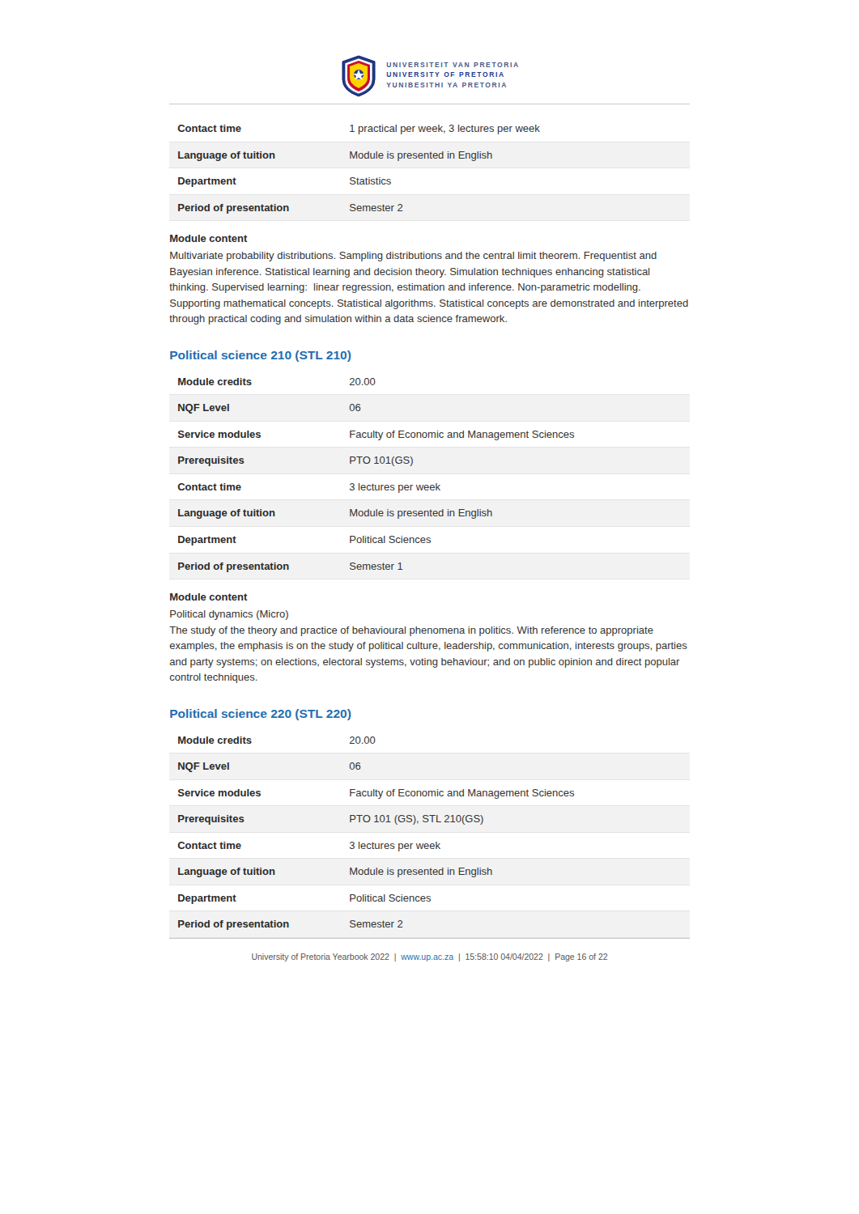UNIVERSITEIT VAN PRETORIA
UNIVERSITY OF PRETORIA
YUNIBESITHI YA PRETORIA
| Contact time | 1 practical per week, 3 lectures per week |
| Language of tuition | Module is presented in English |
| Department | Statistics |
| Period of presentation | Semester 2 |
Module content
Multivariate probability distributions. Sampling distributions and the central limit theorem. Frequentist and Bayesian inference. Statistical learning and decision theory. Simulation techniques enhancing statistical thinking. Supervised learning: linear regression, estimation and inference. Non-parametric modelling. Supporting mathematical concepts. Statistical algorithms. Statistical concepts are demonstrated and interpreted through practical coding and simulation within a data science framework.
Political science 210 (STL 210)
| Module credits | 20.00 |
| NQF Level | 06 |
| Service modules | Faculty of Economic and Management Sciences |
| Prerequisites | PTO 101(GS) |
| Contact time | 3 lectures per week |
| Language of tuition | Module is presented in English |
| Department | Political Sciences |
| Period of presentation | Semester 1 |
Module content
Political dynamics (Micro)
The study of the theory and practice of behavioural phenomena in politics. With reference to appropriate examples, the emphasis is on the study of political culture, leadership, communication, interests groups, parties and party systems; on elections, electoral systems, voting behaviour; and on public opinion and direct popular control techniques.
Political science 220 (STL 220)
| Module credits | 20.00 |
| NQF Level | 06 |
| Service modules | Faculty of Economic and Management Sciences |
| Prerequisites | PTO 101 (GS), STL 210(GS) |
| Contact time | 3 lectures per week |
| Language of tuition | Module is presented in English |
| Department | Political Sciences |
| Period of presentation | Semester 2 |
University of Pretoria Yearbook 2022 | www.up.ac.za | 15:58:10 04/04/2022 | Page 16 of 22